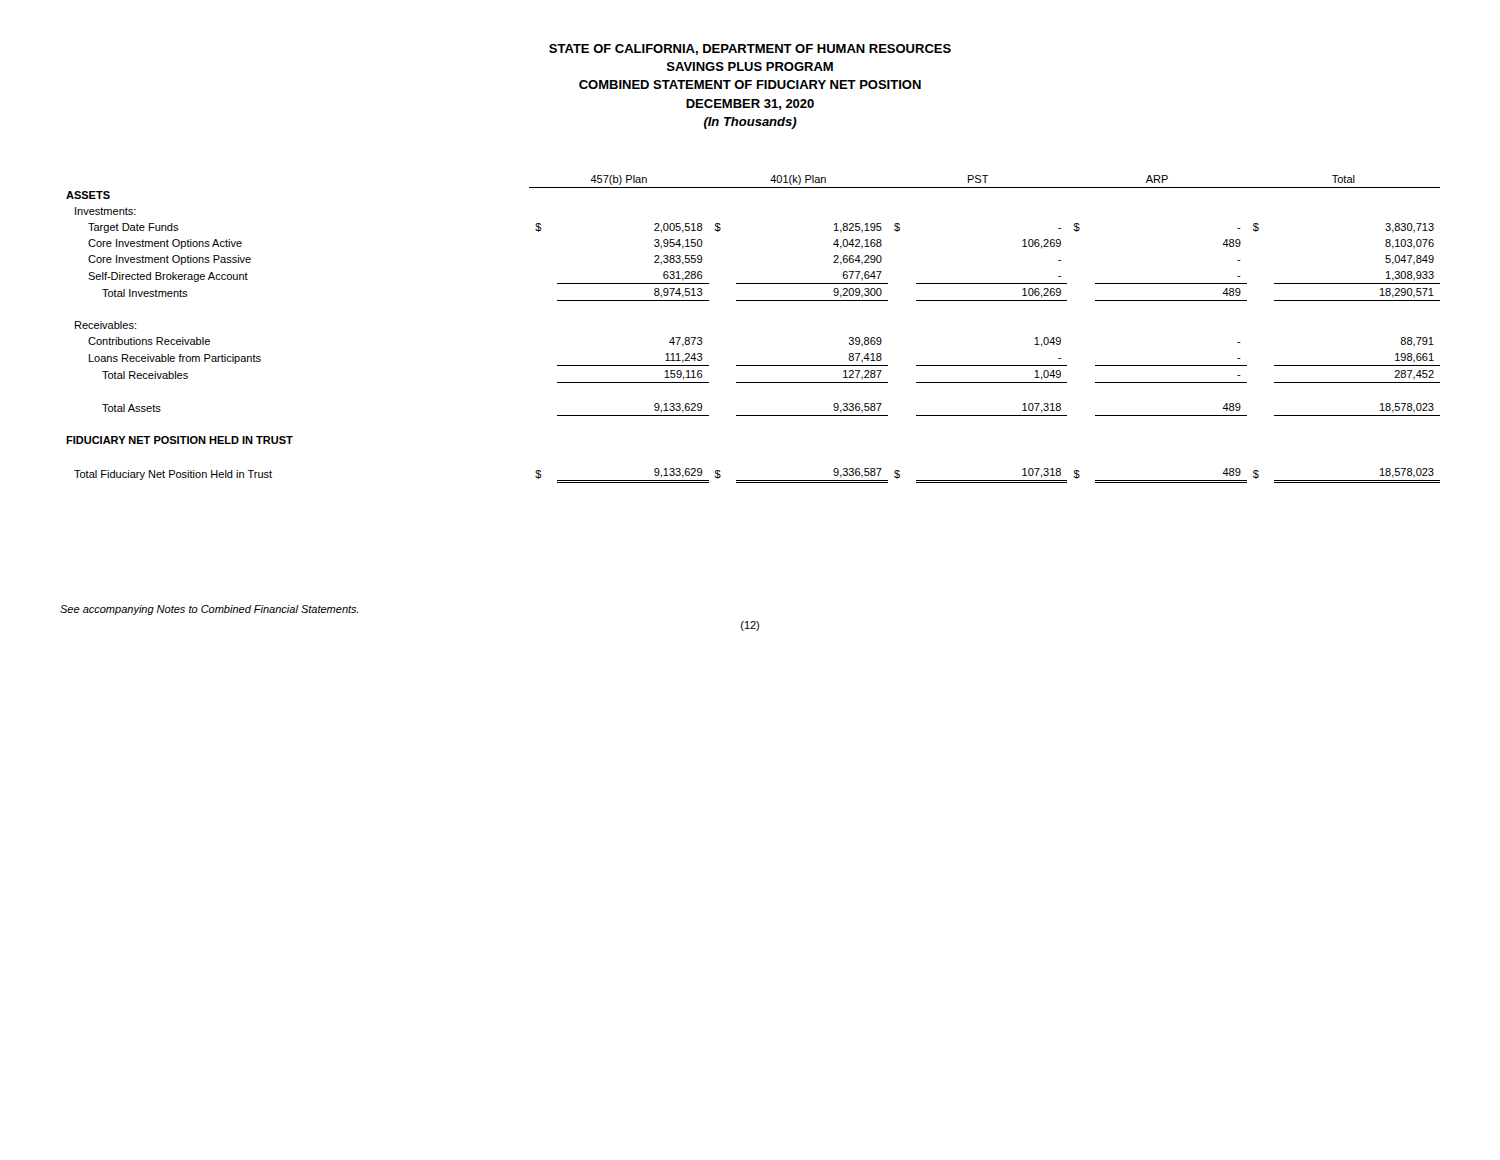STATE OF CALIFORNIA, DEPARTMENT OF HUMAN RESOURCES
SAVINGS PLUS PROGRAM
COMBINED STATEMENT OF FIDUCIARY NET POSITION
DECEMBER 31, 2020
(In Thousands)
| | 457(b) Plan | 401(k) Plan | PST | ARP | Total |
| --- | --- | --- | --- | --- | --- |
| ASSETS | |
| Investments: | |
| Target Date Funds | $ | 2,005,518 | $ | 1,825,195 | $ | - | $ | - | $ | 3,830,713 |
| Core Investment Options Active | | 3,954,150 | | 4,042,168 | | 106,269 | | 489 | | 8,103,076 |
| Core Investment Options Passive | | 2,383,559 | | 2,664,290 | | - | | - | | 5,047,849 |
| Self-Directed Brokerage Account | | 631,286 | | 677,647 | | - | | - | | 1,308,933 |
| Total Investments | | 8,974,513 | | 9,209,300 | | 106,269 | | 489 | | 18,290,571 |
| Receivables: | |
| Contributions Receivable | | 47,873 | | 39,869 | | 1,049 | | - | | 88,791 |
| Loans Receivable from Participants | | 111,243 | | 87,418 | | - | | - | | 198,661 |
| Total Receivables | | 159,116 | | 127,287 | | 1,049 | | - | | 287,452 |
| Total Assets | | 9,133,629 | | 9,336,587 | | 107,318 | | 489 | | 18,578,023 |
| FIDUCIARY NET POSITION HELD IN TRUST | |
| Total Fiduciary Net Position Held in Trust | $ | 9,133,629 | $ | 9,336,587 | $ | 107,318 | $ | 489 | $ | 18,578,023 |
See accompanying Notes to Combined Financial Statements.
(12)